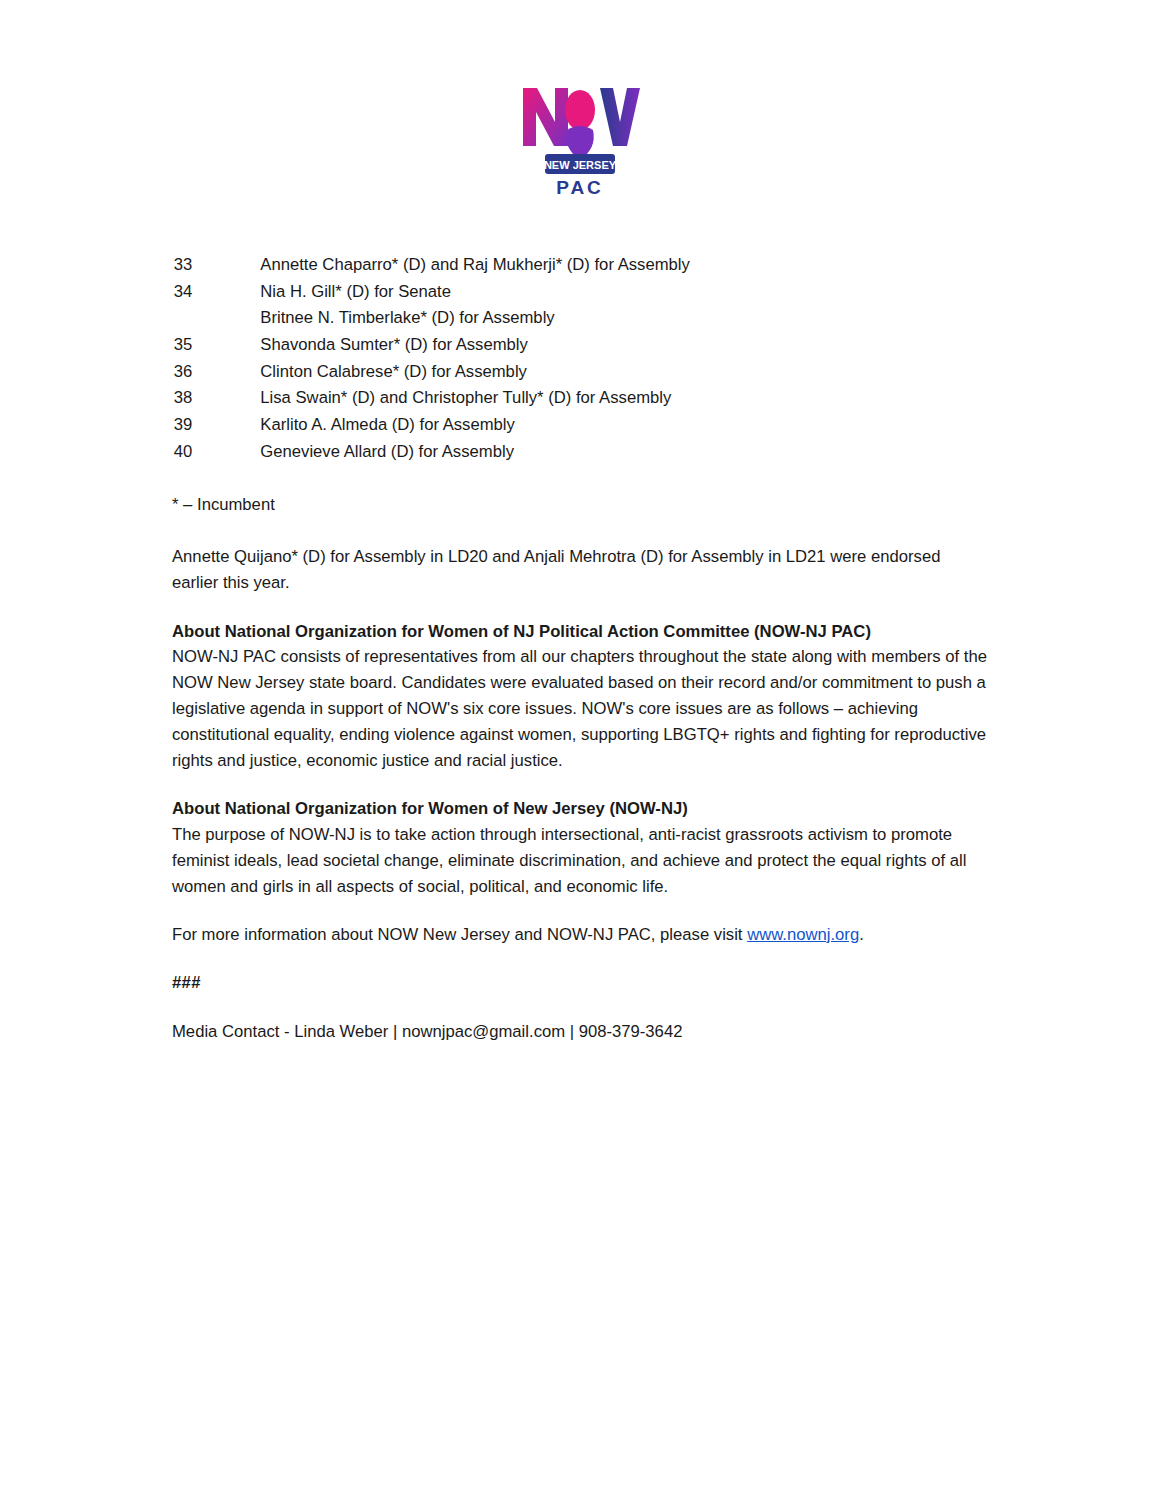NEW JERSEY PAC
| 33 | Annette Chaparro* (D) and Raj Mukherji* (D) for Assembly |
| 34 | Nia H. Gill* (D) for Senate |
| | Britnee N. Timberlake* (D) for Assembly |
| 35 | Shavonda Sumter* (D) for Assembly |
| 36 | Clinton Calabrese* (D) for Assembly |
| 38 | Lisa Swain* (D) and Christopher Tully* (D) for Assembly |
| 39 | Karlito A. Almeda (D) for Assembly |
| 40 | Genevieve Allard (D) for Assembly |
* – Incumbent
Annette Quijano* (D) for Assembly in LD20 and Anjali Mehrotra (D) for Assembly in LD21 were endorsed earlier this year.
About National Organization for Women of NJ Political Action Committee (NOW-NJ PAC)
NOW-NJ PAC consists of representatives from all our chapters throughout the state along with members of the NOW New Jersey state board. Candidates were evaluated based on their record and/or commitment to push a legislative agenda in support of NOW's six core issues. NOW's core issues are as follows – achieving constitutional equality, ending violence against women, supporting LBGTQ+ rights and fighting for reproductive rights and justice, economic justice and racial justice.
About National Organization for Women of New Jersey (NOW-NJ)
The purpose of NOW-NJ is to take action through intersectional, anti-racist grassroots activism to promote feminist ideals, lead societal change, eliminate discrimination, and achieve and protect the equal rights of all women and girls in all aspects of social, political, and economic life.
For more information about NOW New Jersey and NOW-NJ PAC, please visit www.nownj.org.
###
Media Contact - Linda Weber | nownjpac@gmail.com | 908-379-3642